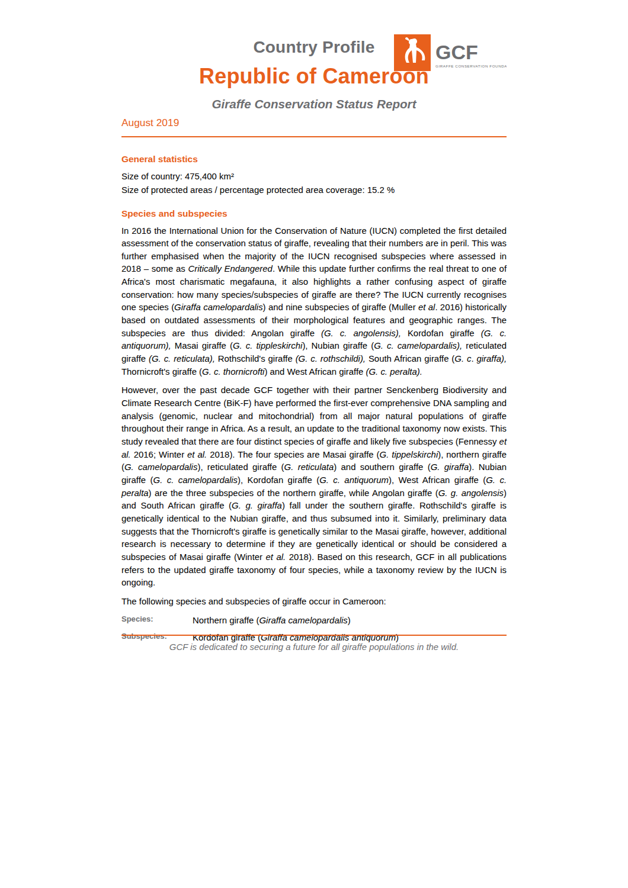GCF GIRAFFE CONSERVATION FOUNDATION
Country Profile
Republic of Cameroon
Giraffe Conservation Status Report
August 2019
General statistics
Size of country: 475,400 km²
Size of protected areas / percentage protected area coverage: 15.2 %
Species and subspecies
In 2016 the International Union for the Conservation of Nature (IUCN) completed the first detailed assessment of the conservation status of giraffe, revealing that their numbers are in peril. This was further emphasised when the majority of the IUCN recognised subspecies where assessed in 2018 – some as Critically Endangered. While this update further confirms the real threat to one of Africa's most charismatic megafauna, it also highlights a rather confusing aspect of giraffe conservation: how many species/subspecies of giraffe are there? The IUCN currently recognises one species (Giraffa camelopardalis) and nine subspecies of giraffe (Muller et al. 2016) historically based on outdated assessments of their morphological features and geographic ranges. The subspecies are thus divided: Angolan giraffe (G. c. angolensis), Kordofan giraffe (G. c. antiquorum), Masai giraffe (G. c. tippleskirchi), Nubian giraffe (G. c. camelopardalis), reticulated giraffe (G. c. reticulata), Rothschild's giraffe (G. c. rothschildi), South African giraffe (G. c. giraffa), Thornicroft's giraffe (G. c. thornicrofti) and West African giraffe (G. c. peralta).
However, over the past decade GCF together with their partner Senckenberg Biodiversity and Climate Research Centre (BiK-F) have performed the first-ever comprehensive DNA sampling and analysis (genomic, nuclear and mitochondrial) from all major natural populations of giraffe throughout their range in Africa. As a result, an update to the traditional taxonomy now exists. This study revealed that there are four distinct species of giraffe and likely five subspecies (Fennessy et al. 2016; Winter et al. 2018). The four species are Masai giraffe (G. tippelskirchi), northern giraffe (G. camelopardalis), reticulated giraffe (G. reticulata) and southern giraffe (G. giraffa). Nubian giraffe (G. c. camelopardalis), Kordofan giraffe (G. c. antiquorum), West African giraffe (G. c. peralta) are the three subspecies of the northern giraffe, while Angolan giraffe (G. g. angolensis) and South African giraffe (G. g. giraffa) fall under the southern giraffe. Rothschild's giraffe is genetically identical to the Nubian giraffe, and thus subsumed into it. Similarly, preliminary data suggests that the Thornicroft's giraffe is genetically similar to the Masai giraffe, however, additional research is necessary to determine if they are genetically identical or should be considered a subspecies of Masai giraffe (Winter et al. 2018). Based on this research, GCF in all publications refers to the updated giraffe taxonomy of four species, while a taxonomy review by the IUCN is ongoing.
The following species and subspecies of giraffe occur in Cameroon:
Species: Northern giraffe (Giraffa camelopardalis)
Subspecies: Kordofan giraffe (Giraffa camelopardalis antiquorum)
GCF is dedicated to securing a future for all giraffe populations in the wild.